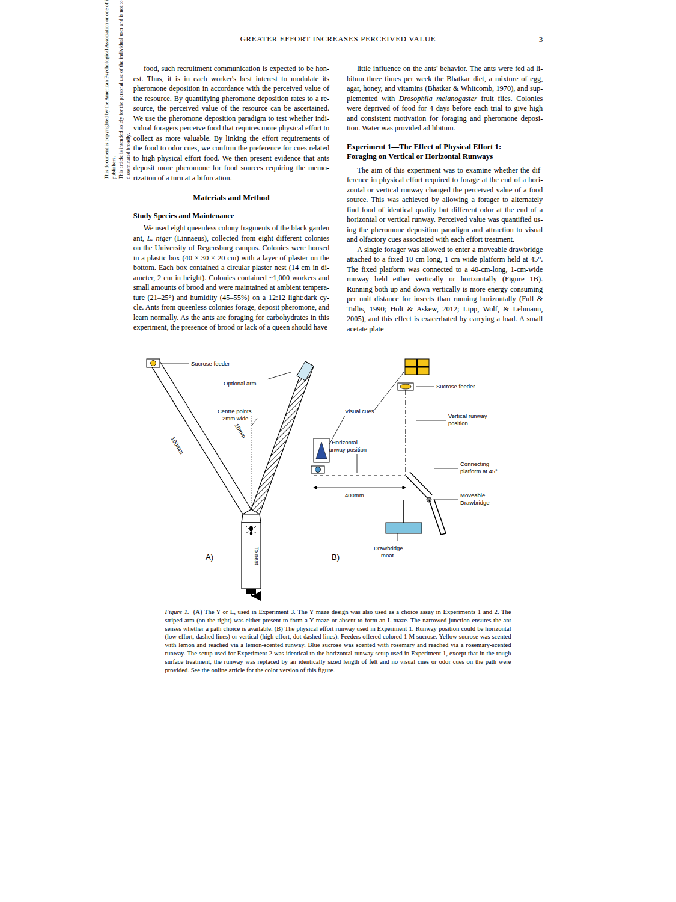This document is copyrighted by the American Psychological Association or one of its allied publishers.
This article is intended solely for the personal use of the individual user and is not to be disseminated broadly.
GREATER EFFORT INCREASES PERCEIVED VALUE 3
food, such recruitment communication is expected to be honest. Thus, it is in each worker's best interest to modulate its pheromone deposition in accordance with the perceived value of the resource. By quantifying pheromone deposition rates to a resource, the perceived value of the resource can be ascertained. We use the pheromone deposition paradigm to test whether individual foragers perceive food that requires more physical effort to collect as more valuable. By linking the effort requirements of the food to odor cues, we confirm the preference for cues related to high-physical-effort food. We then present evidence that ants deposit more pheromone for food sources requiring the memorization of a turn at a bifurcation.
Materials and Method
Study Species and Maintenance
We used eight queenless colony fragments of the black garden ant, L. niger (Linnaeus), collected from eight different colonies on the University of Regensburg campus. Colonies were housed in a plastic box (40 × 30 × 20 cm) with a layer of plaster on the bottom. Each box contained a circular plaster nest (14 cm in diameter, 2 cm in height). Colonies contained ~1,000 workers and small amounts of brood and were maintained at ambient temperature (21–25°) and humidity (45–55%) on a 12:12 light:dark cycle. Ants from queenless colonies forage, deposit pheromone, and learn normally. As the ants are foraging for carbohydrates in this experiment, the presence of brood or lack of a queen should have
little influence on the ants' behavior. The ants were fed ad libitum three times per week the Bhatkar diet, a mixture of egg, agar, honey, and vitamins (Bhatkar & Whitcomb, 1970), and supplemented with Drosophila melanogaster fruit flies. Colonies were deprived of food for 4 days before each trial to give high and consistent motivation for foraging and pheromone deposition. Water was provided ad libitum.
Experiment 1—The Effect of Physical Effort 1:
Foraging on Vertical or Horizontal Runways
The aim of this experiment was to examine whether the difference in physical effort required to forage at the end of a horizontal or vertical runway changed the perceived value of a food source. This was achieved by allowing a forager to alternately find food of identical quality but different odor at the end of a horizontal or vertical runway. Perceived value was quantified using the pheromone deposition paradigm and attraction to visual and olfactory cues associated with each effort treatment.
A single forager was allowed to enter a moveable drawbridge attached to a fixed 10-cm-long, 1-cm-wide platform held at 45°. The fixed platform was connected to a 40-cm-long, 1-cm-wide runway held either vertically or horizontally (Figure 1B). Running both up and down vertically is more energy consuming per unit distance for insects than running horizontally (Full & Tullis, 1990; Holt & Askew, 2012; Lipp, Wolf, & Lehmann, 2005), and this effect is exacerbated by carrying a load. A small acetate plate
Sucrose feeder Optional arm Centre points 2mm wide 100mm 10mm To nest A) Sucrose feeder Vertical runway position Horizontal runway position Visual cues 400mm Connecting platform at 45° Moveable Drawbridge Drawbridge moat B)
Figure 1. (A) The Y or L, used in Experiment 3. The Y maze design was also used as a choice assay in Experiments 1 and 2. The striped arm (on the right) was either present to form a Y maze or absent to form an L maze. The narrowed junction ensures the ant senses whether a path choice is available. (B) The physical effort runway used in Experiment 1. Runway position could be horizontal (low effort, dashed lines) or vertical (high effort, dot-dashed lines). Feeders offered colored 1 M sucrose. Yellow sucrose was scented with lemon and reached via a lemon-scented runway. Blue sucrose was scented with rosemary and reached via a rosemary-scented runway. The setup used for Experiment 2 was identical to the horizontal runway setup used in Experiment 1, except that in the rough surface treatment, the runway was replaced by an identically sized length of felt and no visual cues or odor cues on the path were provided. See the online article for the color version of this figure.